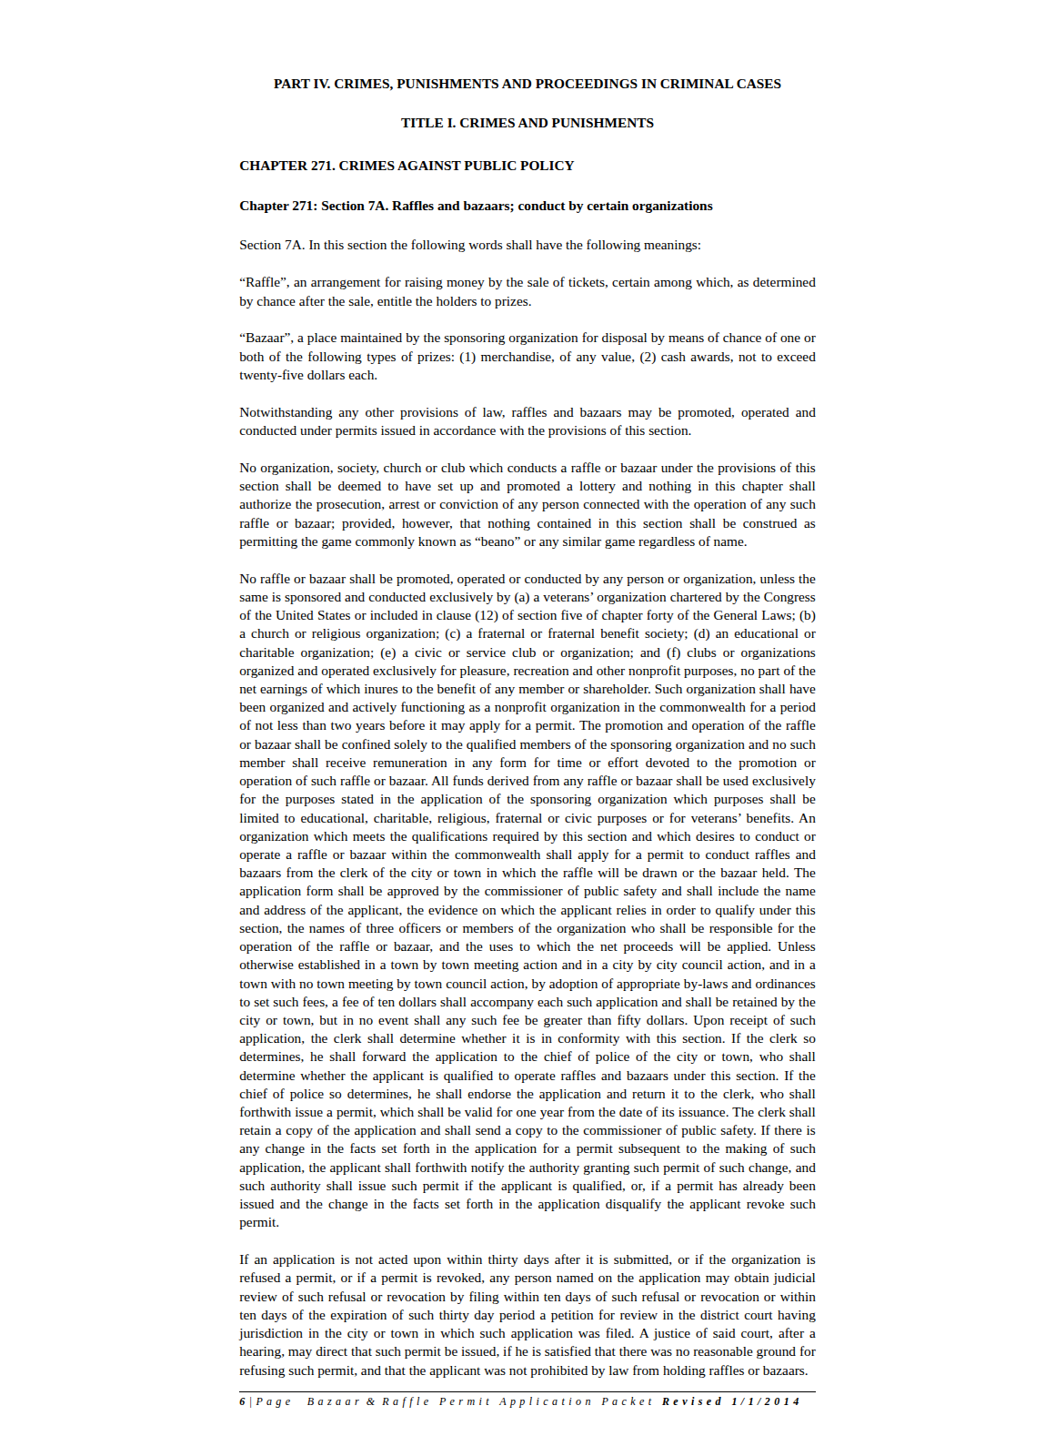PART IV. CRIMES, PUNISHMENTS AND PROCEEDINGS IN CRIMINAL CASES
TITLE I. CRIMES AND PUNISHMENTS
CHAPTER 271. CRIMES AGAINST PUBLIC POLICY
Chapter 271: Section 7A. Raffles and bazaars; conduct by certain organizations
Section 7A. In this section the following words shall have the following meanings:
“Raffle”, an arrangement for raising money by the sale of tickets, certain among which, as determined by chance after the sale, entitle the holders to prizes.
“Bazaar”, a place maintained by the sponsoring organization for disposal by means of chance of one or both of the following types of prizes: (1) merchandise, of any value, (2) cash awards, not to exceed twenty-five dollars each.
Notwithstanding any other provisions of law, raffles and bazaars may be promoted, operated and conducted under permits issued in accordance with the provisions of this section.
No organization, society, church or club which conducts a raffle or bazaar under the provisions of this section shall be deemed to have set up and promoted a lottery and nothing in this chapter shall authorize the prosecution, arrest or conviction of any person connected with the operation of any such raffle or bazaar; provided, however, that nothing contained in this section shall be construed as permitting the game commonly known as “beano” or any similar game regardless of name.
No raffle or bazaar shall be promoted, operated or conducted by any person or organization, unless the same is sponsored and conducted exclusively by (a) a veterans’ organization chartered by the Congress of the United States or included in clause (12) of section five of chapter forty of the General Laws; (b) a church or religious organization; (c) a fraternal or fraternal benefit society; (d) an educational or charitable organization; (e) a civic or service club or organization; and (f) clubs or organizations organized and operated exclusively for pleasure, recreation and other nonprofit purposes, no part of the net earnings of which inures to the benefit of any member or shareholder. Such organization shall have been organized and actively functioning as a nonprofit organization in the commonwealth for a period of not less than two years before it may apply for a permit. The promotion and operation of the raffle or bazaar shall be confined solely to the qualified members of the sponsoring organization and no such member shall receive remuneration in any form for time or effort devoted to the promotion or operation of such raffle or bazaar. All funds derived from any raffle or bazaar shall be used exclusively for the purposes stated in the application of the sponsoring organization which purposes shall be limited to educational, charitable, religious, fraternal or civic purposes or for veterans’ benefits. An organization which meets the qualifications required by this section and which desires to conduct or operate a raffle or bazaar within the commonwealth shall apply for a permit to conduct raffles and bazaars from the clerk of the city or town in which the raffle will be drawn or the bazaar held. The application form shall be approved by the commissioner of public safety and shall include the name and address of the applicant, the evidence on which the applicant relies in order to qualify under this section, the names of three officers or members of the organization who shall be responsible for the operation of the raffle or bazaar, and the uses to which the net proceeds will be applied. Unless otherwise established in a town by town meeting action and in a city by city council action, and in a town with no town meeting by town council action, by adoption of appropriate by-laws and ordinances to set such fees, a fee of ten dollars shall accompany each such application and shall be retained by the city or town, but in no event shall any such fee be greater than fifty dollars. Upon receipt of such application, the clerk shall determine whether it is in conformity with this section. If the clerk so determines, he shall forward the application to the chief of police of the city or town, who shall determine whether the applicant is qualified to operate raffles and bazaars under this section. If the chief of police so determines, he shall endorse the application and return it to the clerk, who shall forthwith issue a permit, which shall be valid for one year from the date of its issuance. The clerk shall retain a copy of the application and shall send a copy to the commissioner of public safety. If there is any change in the facts set forth in the application for a permit subsequent to the making of such application, the applicant shall forthwith notify the authority granting such permit of such change, and such authority shall issue such permit if the applicant is qualified, or, if a permit has already been issued and the change in the facts set forth in the application disqualify the applicant revoke such permit.
If an application is not acted upon within thirty days after it is submitted, or if the organization is refused a permit, or if a permit is revoked, any person named on the application may obtain judicial review of such refusal or revocation by filing within ten days of such refusal or revocation or within ten days of the expiration of such thirty day period a petition for review in the district court having jurisdiction in the city or town in which such application was filed. A justice of said court, after a hearing, may direct that such permit be issued, if he is satisfied that there was no reasonable ground for refusing such permit, and that the applicant was not prohibited by law from holding raffles or bazaars.
6 | P a g e B a z a a r & R a f f l e P e r m i t A p p l i c a t i o n P a c k e t R e v i s e d 1 / 1 / 2 0 1 4